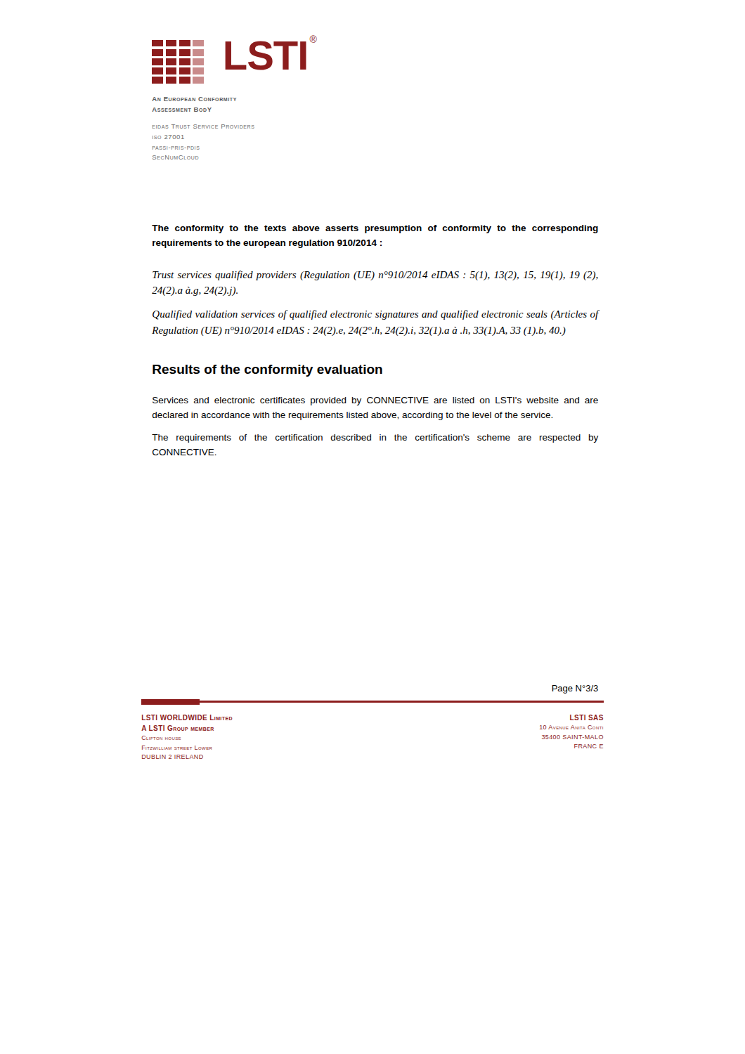LSTI®
An European Conformity
Assessment BodY
eIDAS Trust Service Providers
ISO 27001
PASSI-PRIS-PDIS
SecNumCloud
The conformity to the texts above asserts presumption of conformity to the corresponding requirements to the european regulation 910/2014 :
Trust services qualified providers (Regulation (UE) n°910/2014 eIDAS : 5(1), 13(2), 15, 19(1), 19 (2), 24(2).a à.g, 24(2).j).
Qualified validation services of qualified electronic signatures and qualified electronic seals (Articles of Regulation (UE) n°910/2014 eIDAS : 24(2).e, 24(2°.h, 24(2).i, 32(1).a à .h, 33(1).A, 33 (1).b, 40.)
Results of the conformity evaluation
Services and electronic certificates provided by CONNECTIVE are listed on LSTI's website and are declared in accordance with the requirements listed above, according to the level of the service.
The requirements of the certification described in the certification's scheme are respected by CONNECTIVE.
Page N°3/3
LSTI WORLDWIDE Limited
A LSTI Group member
Clifton house
Fitzwilliam street Lower
DUBLIN 2 IRELAND
LSTI SAS
10 Avenue Anita Conti
35400 SAINT-MALO
FRANC E